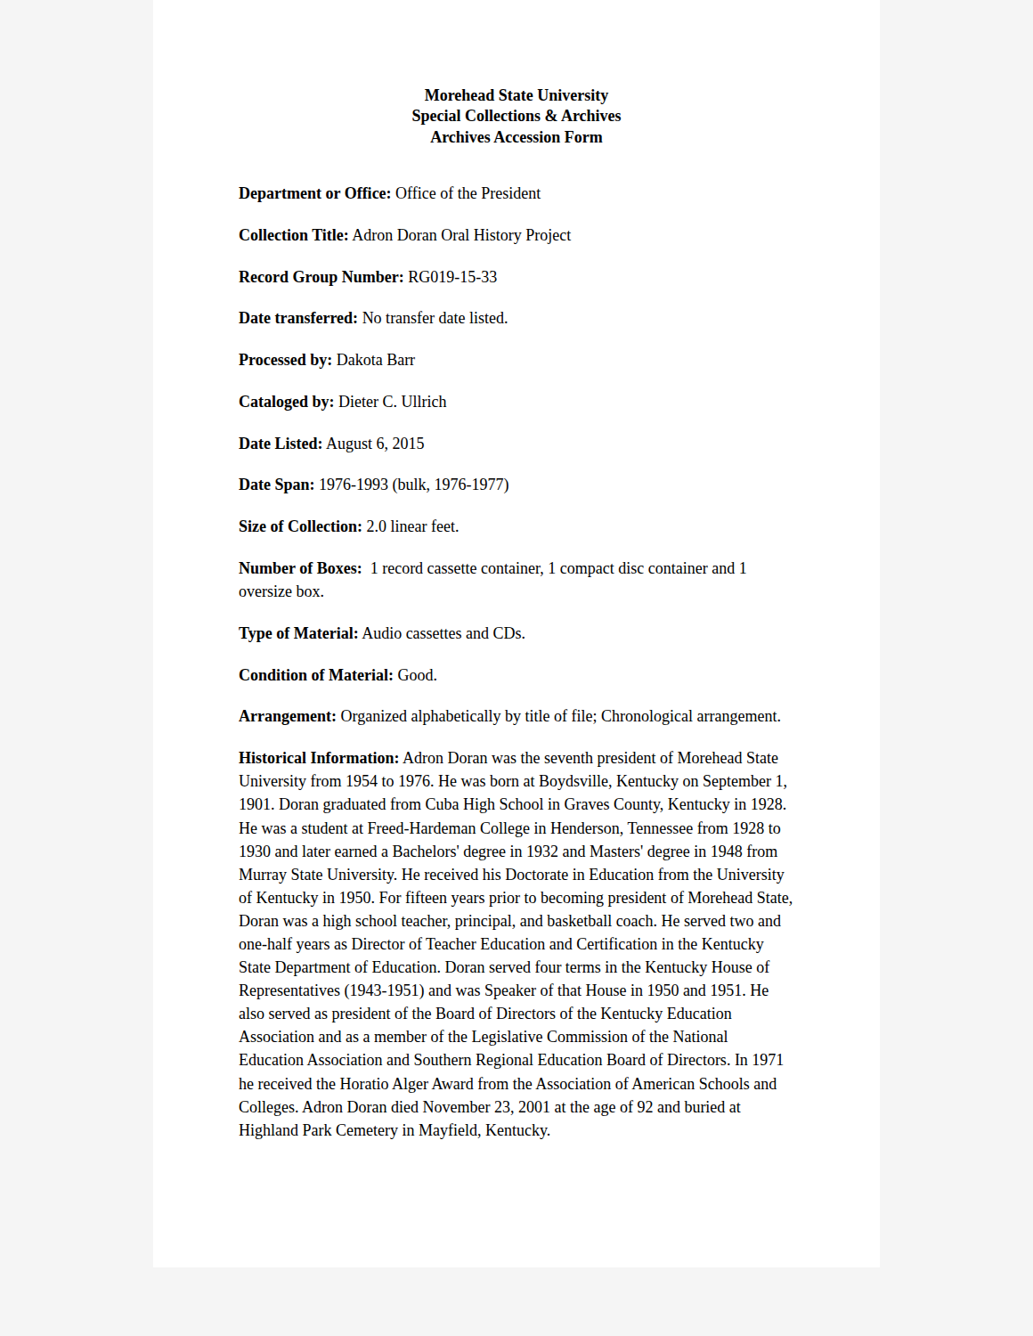Morehead State University
Special Collections & Archives
Archives Accession Form
Department or Office: Office of the President
Collection Title: Adron Doran Oral History Project
Record Group Number: RG019-15-33
Date transferred: No transfer date listed.
Processed by: Dakota Barr
Cataloged by: Dieter C. Ullrich
Date Listed: August 6, 2015
Date Span: 1976-1993 (bulk, 1976-1977)
Size of Collection: 2.0 linear feet.
Number of Boxes: 1 record cassette container, 1 compact disc container and 1 oversize box.
Type of Material: Audio cassettes and CDs.
Condition of Material: Good.
Arrangement: Organized alphabetically by title of file; Chronological arrangement.
Historical Information: Adron Doran was the seventh president of Morehead State University from 1954 to 1976. He was born at Boydsville, Kentucky on September 1, 1901. Doran graduated from Cuba High School in Graves County, Kentucky in 1928. He was a student at Freed-Hardeman College in Henderson, Tennessee from 1928 to 1930 and later earned a Bachelors' degree in 1932 and Masters' degree in 1948 from Murray State University. He received his Doctorate in Education from the University of Kentucky in 1950. For fifteen years prior to becoming president of Morehead State, Doran was a high school teacher, principal, and basketball coach. He served two and one-half years as Director of Teacher Education and Certification in the Kentucky State Department of Education. Doran served four terms in the Kentucky House of Representatives (1943-1951) and was Speaker of that House in 1950 and 1951. He also served as president of the Board of Directors of the Kentucky Education Association and as a member of the Legislative Commission of the National Education Association and Southern Regional Education Board of Directors. In 1971 he received the Horatio Alger Award from the Association of American Schools and Colleges. Adron Doran died November 23, 2001 at the age of 92 and buried at Highland Park Cemetery in Mayfield, Kentucky.